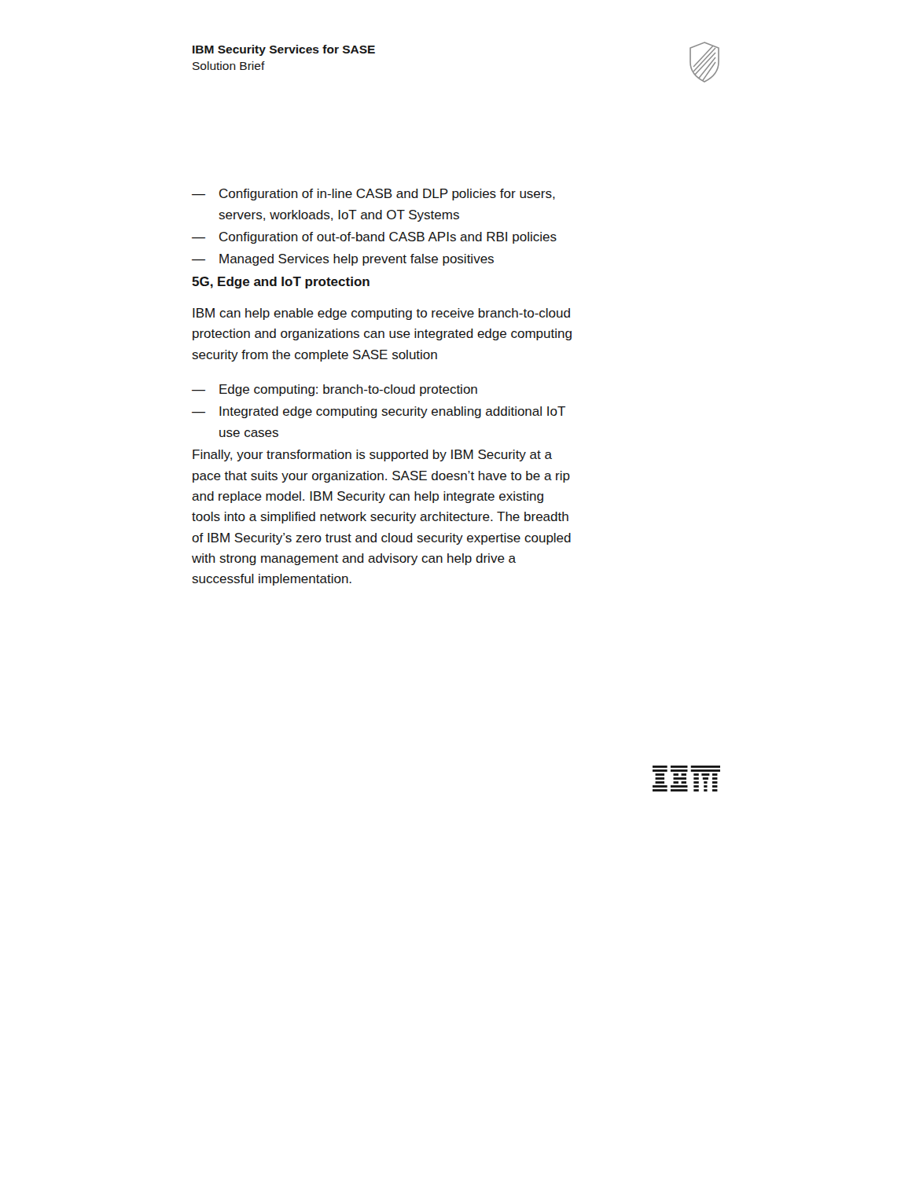IBM Security Services for SASE
Solution Brief
Configuration of in-line CASB and DLP policies for users, servers, workloads, IoT and OT Systems
Configuration of out-of-band CASB APIs and RBI policies
Managed Services help prevent false positives
5G, Edge and IoT protection
IBM can help enable edge computing to receive branch-to-cloud protection and organizations can use integrated edge computing security from the complete SASE solution
Edge computing: branch-to-cloud protection
Integrated edge computing security enabling additional IoT use cases
Finally, your transformation is supported by IBM Security at a pace that suits your organization. SASE doesn’t have to be a rip and replace model. IBM Security can help integrate existing tools into a simplified network security architecture. The breadth of IBM Security’s zero trust and cloud security expertise coupled with strong management and advisory can help drive a successful implementation.